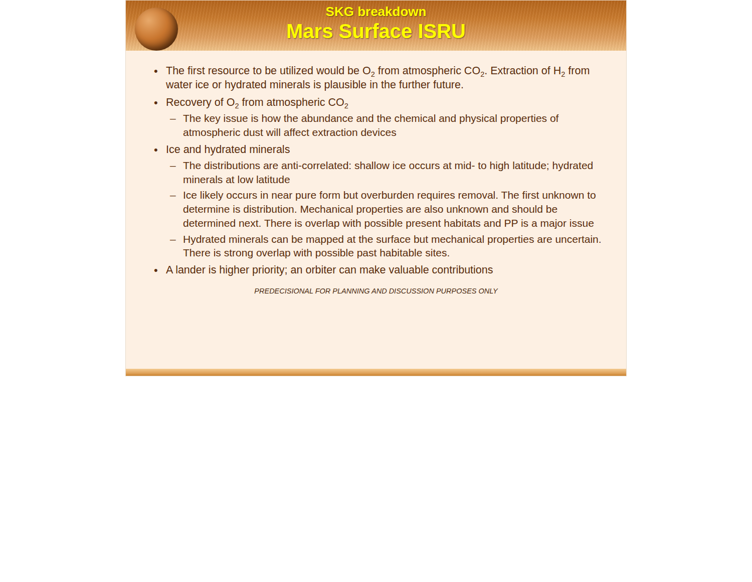SKG breakdown
Mars Surface ISRU
The first resource to be utilized would be O2 from atmospheric CO2. Extraction of H2 from water ice or hydrated minerals is plausible in the further future.
Recovery of O2 from atmospheric CO2
The key issue is how the abundance and the chemical and physical properties of atmospheric dust will affect extraction devices
Ice and hydrated minerals
The distributions are anti-correlated: shallow ice occurs at mid- to high latitude; hydrated minerals at low latitude
Ice likely occurs in near pure form but overburden requires removal. The first unknown to determine is distribution. Mechanical properties are also unknown and should be determined next. There is overlap with possible present habitats and PP is a major issue
Hydrated minerals can be mapped at the surface but mechanical properties are uncertain. There is strong overlap with possible past habitable sites.
A lander is higher priority; an orbiter can make valuable contributions
PREDECISIONAL FOR PLANNING AND DISCUSSION PURPOSES ONLY